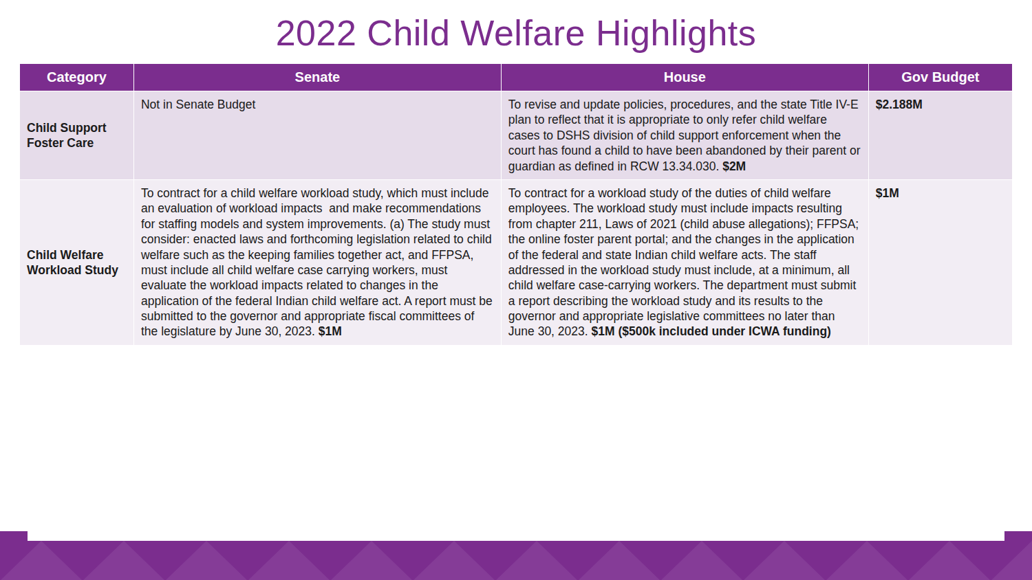2022 Child Welfare Highlights
| Category | Senate | House | Gov Budget |
| --- | --- | --- | --- |
| Child Support Foster Care | Not in Senate Budget | To revise and update policies, procedures, and the state Title IV-E plan to reflect that it is appropriate to only refer child welfare cases to DSHS division of child support enforcement when the court has found a child to have been abandoned by their parent or guardian as defined in RCW 13.34.030. $2M | $2.188M |
| Child Welfare Workload Study | To contract for a child welfare workload study, which must include an evaluation of workload impacts and make recommendations for staffing models and system improvements. (a) The study must consider: enacted laws and forthcoming legislation related to child welfare such as the keeping families together act, and FFPSA, must include all child welfare case carrying workers, must evaluate the workload impacts related to changes in the application of the federal Indian child welfare act. A report must be submitted to the governor and appropriate fiscal committees of the legislature by June 30, 2023. $1M | To contract for a workload study of the duties of child welfare employees. The workload study must include impacts resulting from chapter 211, Laws of 2021 (child abuse allegations); FFPSA; the online foster parent portal; and the changes in the application of the federal and state Indian child welfare acts. The staff addressed in the workload study must include, at a minimum, all child welfare case-carrying workers. The department must submit a report describing the workload study and its results to the governor and appropriate legislative committees no later than June 30, 2023. $1M ($500k included under ICWA funding) | $1M |